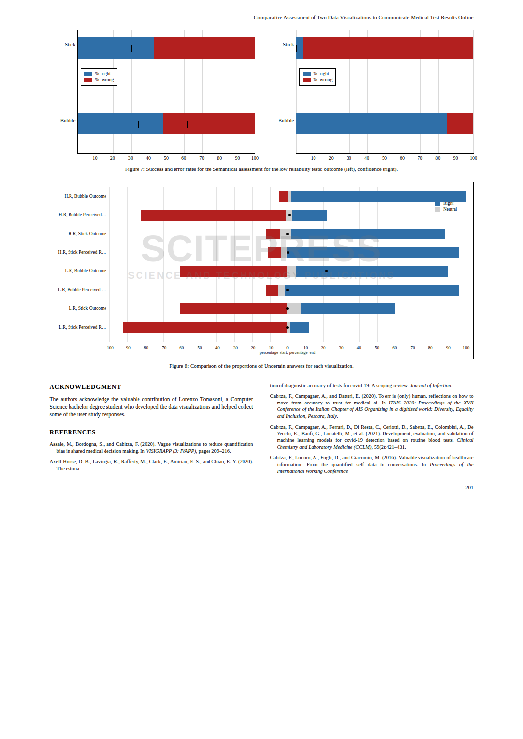Comparative Assessment of Two Data Visualizations to Communicate Medical Test Results Online
Stick
%_right
%_wrong
Bubble
10 20 30 40 50 60 70 80 90 100
Stick
%_right
%_wrong
Bubble
10 20 30 40 50 60 70 80 90 100
Figure 7: Success and error rates for the Semantical assessment for the low reliability tests: outcome (left), confidence (right).
Wrong
Right
Neutral
H.R, Bubble Outcome
H.R, Bubble Perceived…
H.R, Stick Outcome
H.R, Stick Perceived R…
L.R, Bubble Outcome
L.R, Bubble Perceived …
L.R, Stick Outcome
L.R, Stick Perceived R…
−100 −90 −80 −70 −60 −50 −40 −30 −20 −10 0 10 20 30 40 50 60 70 80 90 100 percentage_start, percentage_end
Figure 8: Comparison of the proportions of Uncertain answers for each visualization.
SCITEPRESS
SCIENCE AND TECHNOLOGY PUBLICATIONS
ACKNOWLEDGMENT
The authors acknowledge the valuable contribution of Lorenzo Tomasoni, a Computer Science bachelor degree student who developed the data visualizations and helped collect some of the user study responses.
REFERENCES
Assale, M., Bordogna, S., and Cabitza, F. (2020). Vague visualizations to reduce quantification bias in shared medical decision making. In VISIGRAPP (3: IVAPP), pages 209–216.
Axell-House, D. B., Lavingia, R., Rafferty, M., Clark, E., Amirian, E. S., and Chiao, E. Y. (2020). The estima-
tion of diagnostic accuracy of tests for covid-19: A scoping review. Journal of Infection.
Cabitza, F., Campagner, A., and Datteri, E. (2020). To err is (only) human. reflections on how to move from accuracy to trust for medical ai. In ITAIS 2020: Proceedings of the XVII Conference of the Italian Chapter of AIS Organizing in a digitized world: Diversity, Equality and Inclusion, Pescara, Italy.
Cabitza, F., Campagner, A., Ferrari, D., Di Resta, C., Ceriotti, D., Sabetta, E., Colombini, A., De Vecchi, E., Banfi, G., Locatelli, M., et al. (2021). Development, evaluation, and validation of machine learning models for covid-19 detection based on routine blood tests. Clinical Chemistry and Laboratory Medicine (CCLM), 59(2):421–431.
Cabitza, F., Locoro, A., Fogli, D., and Giacomin, M. (2016). Valuable visualization of healthcare information: From the quantified self data to conversations. In Proceedings of the International Working Conference
201